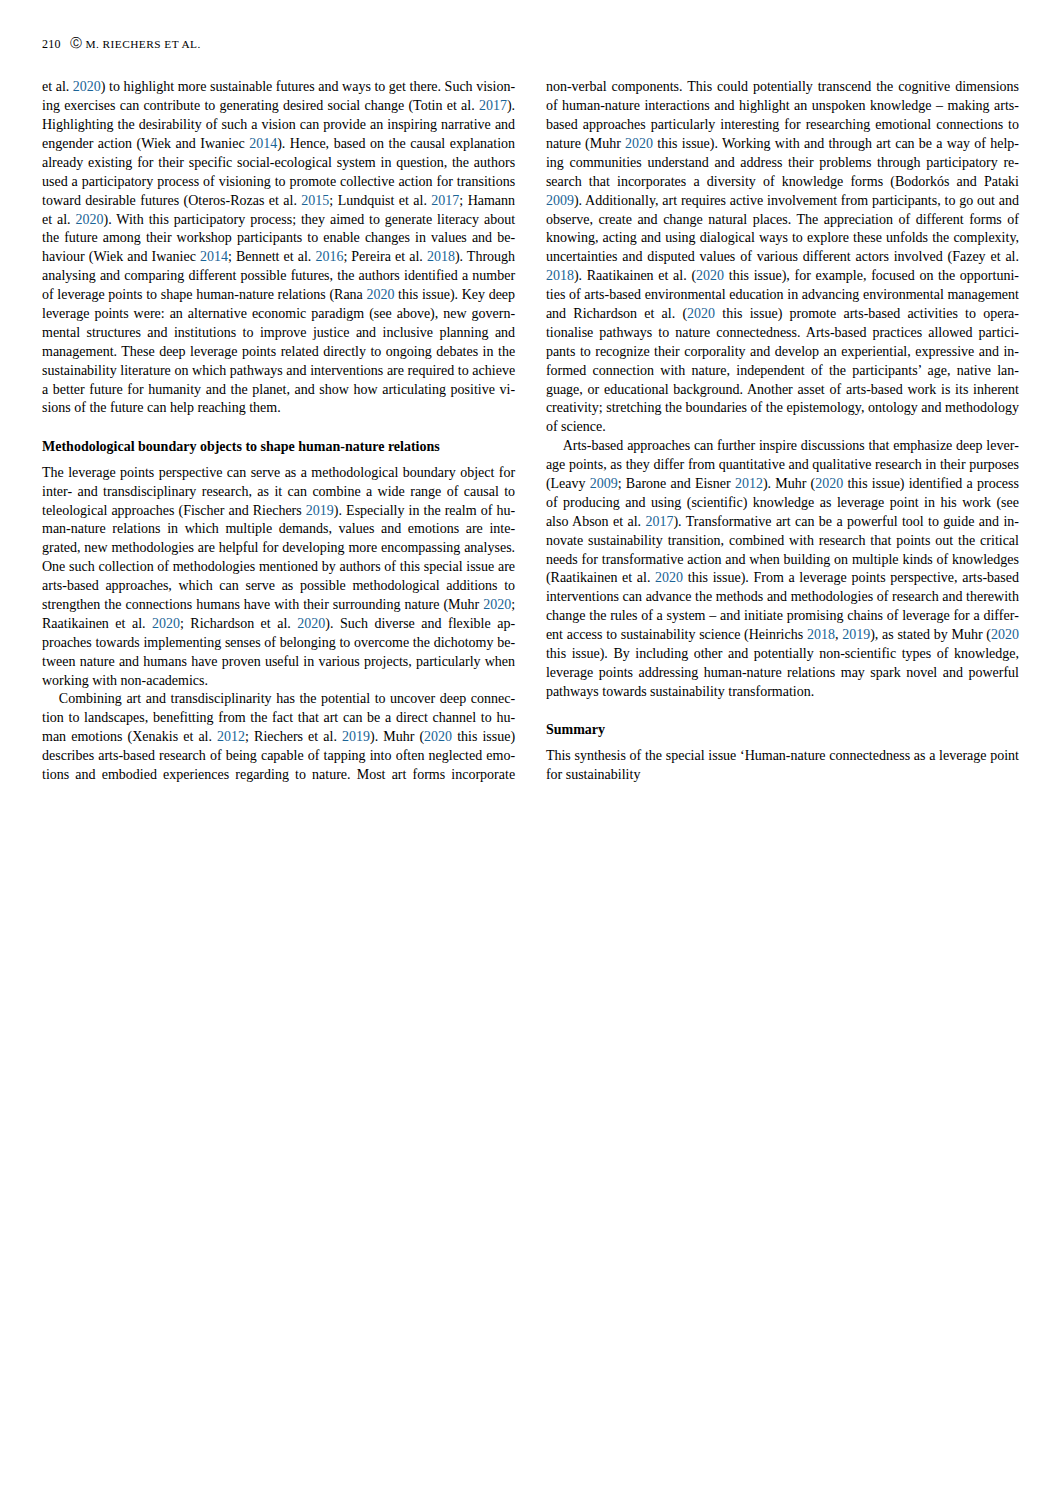210 Ⓒ M. Riechers et al.
et al. 2020) to highlight more sustainable futures and ways to get there. Such visioning exercises can contribute to generating desired social change (Totin et al. 2017). Highlighting the desirability of such a vision can provide an inspiring narrative and engender action (Wiek and Iwaniec 2014). Hence, based on the causal explanation already existing for their specific social-ecological system in question, the authors used a participatory process of visioning to promote collective action for transitions toward desirable futures (Oteros-Rozas et al. 2015; Lundquist et al. 2017; Hamann et al. 2020). With this participatory process; they aimed to generate literacy about the future among their workshop participants to enable changes in values and behaviour (Wiek and Iwaniec 2014; Bennett et al. 2016; Pereira et al. 2018). Through analysing and comparing different possible futures, the authors identified a number of leverage points to shape human-nature relations (Rana 2020 this issue). Key deep leverage points were: an alternative economic paradigm (see above), new governmental structures and institutions to improve justice and inclusive planning and management. These deep leverage points related directly to ongoing debates in the sustainability literature on which pathways and interventions are required to achieve a better future for humanity and the planet, and show how articulating positive visions of the future can help reaching them.
Methodological boundary objects to shape human-nature relations
The leverage points perspective can serve as a methodological boundary object for inter- and transdisciplinary research, as it can combine a wide range of causal to teleological approaches (Fischer and Riechers 2019). Especially in the realm of human-nature relations in which multiple demands, values and emotions are integrated, new methodologies are helpful for developing more encompassing analyses. One such collection of methodologies mentioned by authors of this special issue are arts-based approaches, which can serve as possible methodological additions to strengthen the connections humans have with their surrounding nature (Muhr 2020; Raatikainen et al. 2020; Richardson et al. 2020). Such diverse and flexible approaches towards implementing senses of belonging to overcome the dichotomy between nature and humans have proven useful in various projects, particularly when working with non-academics.
Combining art and transdisciplinarity has the potential to uncover deep connection to landscapes, benefitting from the fact that art can be a direct channel to human emotions (Xenakis et al. 2012; Riechers et al. 2019). Muhr (2020 this issue) describes arts-based research of being capable of tapping into often neglected emotions and embodied experiences regarding to nature. Most art forms incorporate non-verbal components. This could potentially transcend the cognitive dimensions of human-nature interactions and highlight an unspoken knowledge – making arts-based approaches particularly interesting for researching emotional connections to nature (Muhr 2020 this issue). Working with and through art can be a way of helping communities understand and address their problems through participatory research that incorporates a diversity of knowledge forms (Bodorkós and Pataki 2009). Additionally, art requires active involvement from participants, to go out and observe, create and change natural places. The appreciation of different forms of knowing, acting and using dialogical ways to explore these unfolds the complexity, uncertainties and disputed values of various different actors involved (Fazey et al. 2018). Raatikainen et al. (2020 this issue), for example, focused on the opportunities of arts-based environmental education in advancing environmental management and Richardson et al. (2020 this issue) promote arts-based activities to operationalise pathways to nature connectedness. Arts-based practices allowed participants to recognize their corporality and develop an experiential, expressive and informed connection with nature, independent of the participants’ age, native language, or educational background. Another asset of arts-based work is its inherent creativity; stretching the boundaries of the epistemology, ontology and methodology of science.
Arts-based approaches can further inspire discussions that emphasize deep leverage points, as they differ from quantitative and qualitative research in their purposes (Leavy 2009; Barone and Eisner 2012). Muhr (2020 this issue) identified a process of producing and using (scientific) knowledge as leverage point in his work (see also Abson et al. 2017). Transformative art can be a powerful tool to guide and innovate sustainability transition, combined with research that points out the critical needs for transformative action and when building on multiple kinds of knowledges (Raatikainen et al. 2020 this issue). From a leverage points perspective, arts-based interventions can advance the methods and methodologies of research and therewith change the rules of a system – and initiate promising chains of leverage for a different access to sustainability science (Heinrichs 2018, 2019), as stated by Muhr (2020 this issue). By including other and potentially non-scientific types of knowledge, leverage points addressing human-nature relations may spark novel and powerful pathways towards sustainability transformation.
Summary
This synthesis of the special issue ‘Human-nature connectedness as a leverage point for sustainability